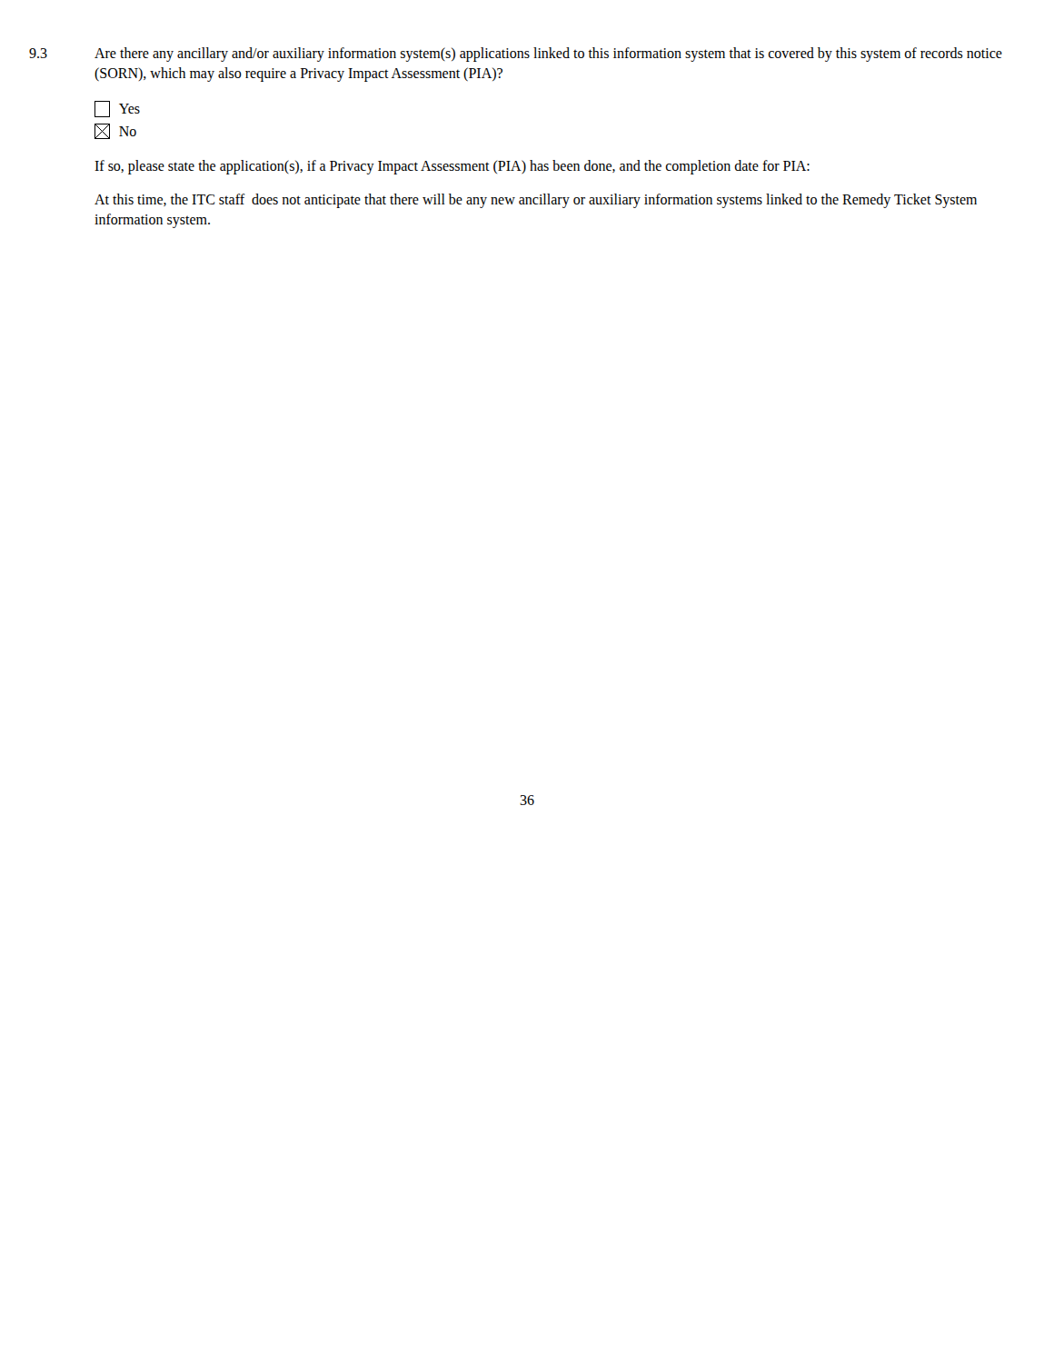9.3
Are there any ancillary and/or auxiliary information system(s) applications linked to this information system that is covered by this system of records notice (SORN), which may also require a Privacy Impact Assessment (PIA)?
Yes
No
If so, please state the application(s), if a Privacy Impact Assessment (PIA) has been done, and the completion date for PIA:
At this time, the ITC staff does not anticipate that there will be any new ancillary or auxiliary information systems linked to the Remedy Ticket System information system.
36